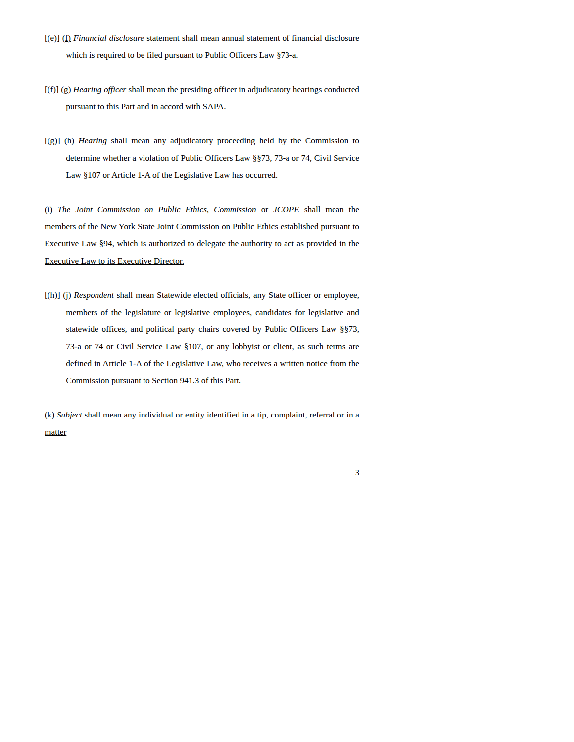[(e)] (f) Financial disclosure statement shall mean annual statement of financial disclosure which is required to be filed pursuant to Public Officers Law §73-a.
[(f)] (g) Hearing officer shall mean the presiding officer in adjudicatory hearings conducted pursuant to this Part and in accord with SAPA.
[(g)] (h) Hearing shall mean any adjudicatory proceeding held by the Commission to determine whether a violation of Public Officers Law §§73, 73-a or 74, Civil Service Law §107 or Article 1-A of the Legislative Law has occurred.
(i) The Joint Commission on Public Ethics, Commission or JCOPE shall mean the members of the New York State Joint Commission on Public Ethics established pursuant to Executive Law §94, which is authorized to delegate the authority to act as provided in the Executive Law to its Executive Director.
[(h)] (j) Respondent shall mean Statewide elected officials, any State officer or employee, members of the legislature or legislative employees, candidates for legislative and statewide offices, and political party chairs covered by Public Officers Law §§73, 73-a or 74 or Civil Service Law §107, or any lobbyist or client, as such terms are defined in Article 1-A of the Legislative Law, who receives a written notice from the Commission pursuant to Section 941.3 of this Part.
(k) Subject shall mean any individual or entity identified in a tip, complaint, referral or in a matter
3